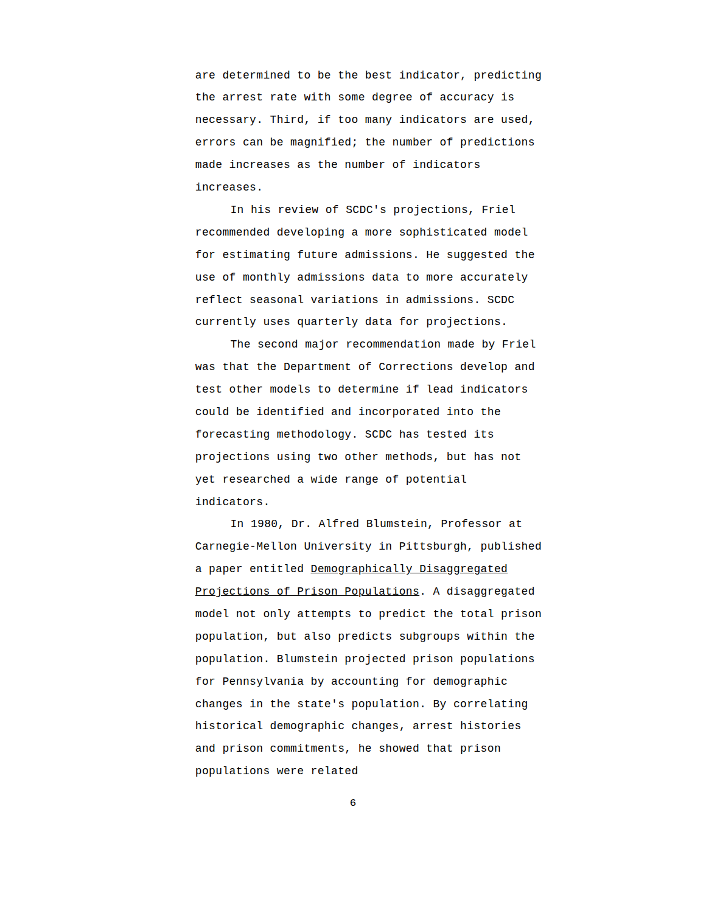are determined to be the best indicator, predicting the arrest rate with some degree of accuracy is necessary. Third, if too many indicators are used, errors can be magnified; the number of predictions made increases as the number of indicators increases.
In his review of SCDC's projections, Friel recommended developing a more sophisticated model for estimating future admissions. He suggested the use of monthly admissions data to more accurately reflect seasonal variations in admissions. SCDC currently uses quarterly data for projections.
The second major recommendation made by Friel was that the Department of Corrections develop and test other models to determine if lead indicators could be identified and incorporated into the forecasting methodology. SCDC has tested its projections using two other methods, but has not yet researched a wide range of potential indicators.
In 1980, Dr. Alfred Blumstein, Professor at Carnegie-Mellon University in Pittsburgh, published a paper entitled Demographically Disaggregated Projections of Prison Populations. A disaggregated model not only attempts to predict the total prison population, but also predicts subgroups within the population. Blumstein projected prison populations for Pennsylvania by accounting for demographic changes in the state's population. By correlating historical demographic changes, arrest histories and prison commitments, he showed that prison populations were related
6